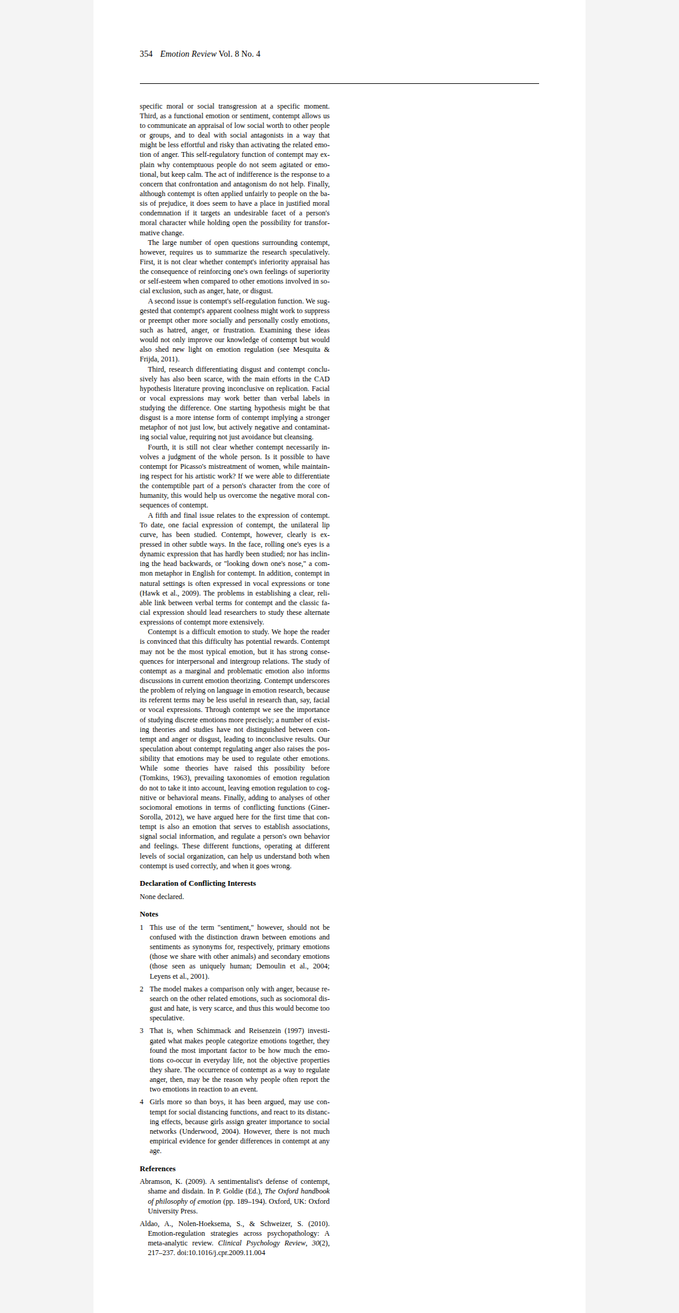354 Emotion Review Vol. 8 No. 4
specific moral or social transgression at a specific moment. Third, as a functional emotion or sentiment, contempt allows us to communicate an appraisal of low social worth to other people or groups, and to deal with social antagonists in a way that might be less effortful and risky than activating the related emotion of anger. This self-regulatory function of contempt may explain why contemptuous people do not seem agitated or emotional, but keep calm. The act of indifference is the response to a concern that confrontation and antagonism do not help. Finally, although contempt is often applied unfairly to people on the basis of prejudice, it does seem to have a place in justified moral condemnation if it targets an undesirable facet of a person's moral character while holding open the possibility for transformative change.
The large number of open questions surrounding contempt, however, requires us to summarize the research speculatively. First, it is not clear whether contempt's inferiority appraisal has the consequence of reinforcing one's own feelings of superiority or self-esteem when compared to other emotions involved in social exclusion, such as anger, hate, or disgust.
A second issue is contempt's self-regulation function. We suggested that contempt's apparent coolness might work to suppress or preempt other more socially and personally costly emotions, such as hatred, anger, or frustration. Examining these ideas would not only improve our knowledge of contempt but would also shed new light on emotion regulation (see Mesquita & Frijda, 2011).
Third, research differentiating disgust and contempt conclusively has also been scarce, with the main efforts in the CAD hypothesis literature proving inconclusive on replication. Facial or vocal expressions may work better than verbal labels in studying the difference. One starting hypothesis might be that disgust is a more intense form of contempt implying a stronger metaphor of not just low, but actively negative and contaminating social value, requiring not just avoidance but cleansing.
Fourth, it is still not clear whether contempt necessarily involves a judgment of the whole person. Is it possible to have contempt for Picasso's mistreatment of women, while maintaining respect for his artistic work? If we were able to differentiate the contemptible part of a person's character from the core of humanity, this would help us overcome the negative moral consequences of contempt.
A fifth and final issue relates to the expression of contempt. To date, one facial expression of contempt, the unilateral lip curve, has been studied. Contempt, however, clearly is expressed in other subtle ways. In the face, rolling one's eyes is a dynamic expression that has hardly been studied; nor has inclining the head backwards, or "looking down one's nose," a common metaphor in English for contempt. In addition, contempt in natural settings is often expressed in vocal expressions or tone (Hawk et al., 2009). The problems in establishing a clear, reliable link between verbal terms for contempt and the classic facial expression should lead researchers to study these alternate expressions of contempt more extensively.
Contempt is a difficult emotion to study. We hope the reader is convinced that this difficulty has potential rewards. Contempt may not be the most typical emotion, but it has strong consequences for interpersonal and intergroup relations. The study of contempt as a marginal and problematic emotion also informs discussions in current emotion theorizing. Contempt underscores the problem of relying on language in emotion research, because its referent terms may be less useful in research than, say, facial or vocal expressions. Through contempt we see the importance of studying discrete emotions more precisely; a number of existing theories and studies have not distinguished between contempt and anger or disgust, leading to inconclusive results. Our speculation about contempt regulating anger also raises the possibility that emotions may be used to regulate other emotions. While some theories have raised this possibility before (Tomkins, 1963), prevailing taxonomies of emotion regulation do not to take it into account, leaving emotion regulation to cognitive or behavioral means. Finally, adding to analyses of other sociomoral emotions in terms of conflicting functions (Giner-Sorolla, 2012), we have argued here for the first time that contempt is also an emotion that serves to establish associations, signal social information, and regulate a person's own behavior and feelings. These different functions, operating at different levels of social organization, can help us understand both when contempt is used correctly, and when it goes wrong.
Declaration of Conflicting Interests
None declared.
Notes
This use of the term "sentiment," however, should not be confused with the distinction drawn between emotions and sentiments as synonyms for, respectively, primary emotions (those we share with other animals) and secondary emotions (those seen as uniquely human; Demoulin et al., 2004; Leyens et al., 2001).
The model makes a comparison only with anger, because research on the other related emotions, such as sociomoral disgust and hate, is very scarce, and thus this would become too speculative.
That is, when Schimmack and Reisenzein (1997) investigated what makes people categorize emotions together, they found the most important factor to be how much the emotions co-occur in everyday life, not the objective properties they share. The occurrence of contempt as a way to regulate anger, then, may be the reason why people often report the two emotions in reaction to an event.
Girls more so than boys, it has been argued, may use contempt for social distancing functions, and react to its distancing effects, because girls assign greater importance to social networks (Underwood, 2004). However, there is not much empirical evidence for gender differences in contempt at any age.
References
Abramson, K. (2009). A sentimentalist's defense of contempt, shame and disdain. In P. Goldie (Ed.), The Oxford handbook of philosophy of emotion (pp. 189–194). Oxford, UK: Oxford University Press.
Aldao, A., Nolen-Hoeksema, S., & Schweizer, S. (2010). Emotion-regulation strategies across psychopathology: A meta-analytic review. Clinical Psychology Review, 30(2), 217–237. doi:10.1016/j.cpr.2009.11.004